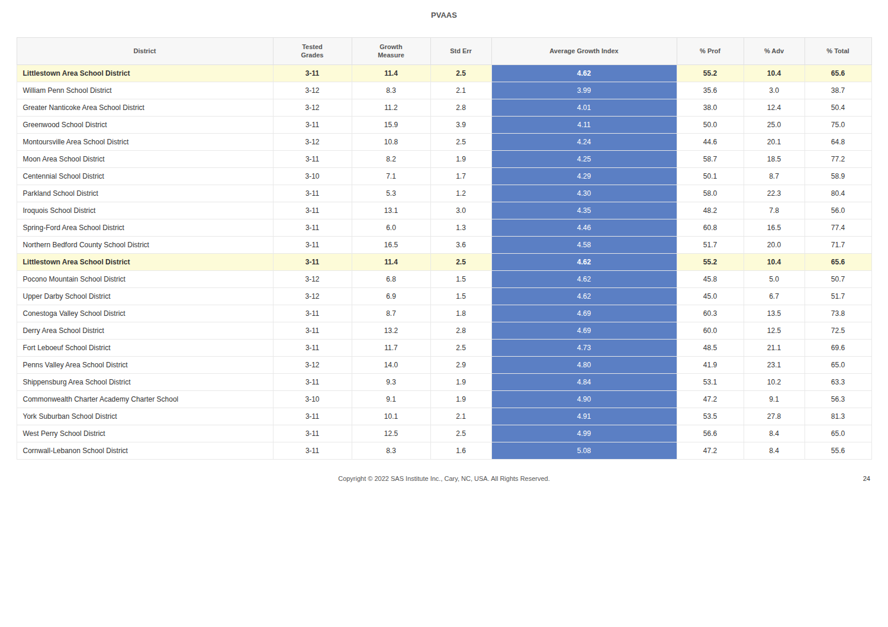PVAAS
| District | Tested Grades | Growth Measure | Std Err | Average Growth Index | % Prof | % Adv | % Total |
| --- | --- | --- | --- | --- | --- | --- | --- |
| Littlestown Area School District | 3-11 | 11.4 | 2.5 | 4.62 | 55.2 | 10.4 | 65.6 |
| William Penn School District | 3-12 | 8.3 | 2.1 | 3.99 | 35.6 | 3.0 | 38.7 |
| Greater Nanticoke Area School District | 3-12 | 11.2 | 2.8 | 4.01 | 38.0 | 12.4 | 50.4 |
| Greenwood School District | 3-11 | 15.9 | 3.9 | 4.11 | 50.0 | 25.0 | 75.0 |
| Montoursville Area School District | 3-12 | 10.8 | 2.5 | 4.24 | 44.6 | 20.1 | 64.8 |
| Moon Area School District | 3-11 | 8.2 | 1.9 | 4.25 | 58.7 | 18.5 | 77.2 |
| Centennial School District | 3-10 | 7.1 | 1.7 | 4.29 | 50.1 | 8.7 | 58.9 |
| Parkland School District | 3-11 | 5.3 | 1.2 | 4.30 | 58.0 | 22.3 | 80.4 |
| Iroquois School District | 3-11 | 13.1 | 3.0 | 4.35 | 48.2 | 7.8 | 56.0 |
| Spring-Ford Area School District | 3-11 | 6.0 | 1.3 | 4.46 | 60.8 | 16.5 | 77.4 |
| Northern Bedford County School District | 3-11 | 16.5 | 3.6 | 4.58 | 51.7 | 20.0 | 71.7 |
| Littlestown Area School District | 3-11 | 11.4 | 2.5 | 4.62 | 55.2 | 10.4 | 65.6 |
| Pocono Mountain School District | 3-12 | 6.8 | 1.5 | 4.62 | 45.8 | 5.0 | 50.7 |
| Upper Darby School District | 3-12 | 6.9 | 1.5 | 4.62 | 45.0 | 6.7 | 51.7 |
| Conestoga Valley School District | 3-11 | 8.7 | 1.8 | 4.69 | 60.3 | 13.5 | 73.8 |
| Derry Area School District | 3-11 | 13.2 | 2.8 | 4.69 | 60.0 | 12.5 | 72.5 |
| Fort Leboeuf School District | 3-11 | 11.7 | 2.5 | 4.73 | 48.5 | 21.1 | 69.6 |
| Penns Valley Area School District | 3-12 | 14.0 | 2.9 | 4.80 | 41.9 | 23.1 | 65.0 |
| Shippensburg Area School District | 3-11 | 9.3 | 1.9 | 4.84 | 53.1 | 10.2 | 63.3 |
| Commonwealth Charter Academy Charter School | 3-10 | 9.1 | 1.9 | 4.90 | 47.2 | 9.1 | 56.3 |
| York Suburban School District | 3-11 | 10.1 | 2.1 | 4.91 | 53.5 | 27.8 | 81.3 |
| West Perry School District | 3-11 | 12.5 | 2.5 | 4.99 | 56.6 | 8.4 | 65.0 |
| Cornwall-Lebanon School District | 3-11 | 8.3 | 1.6 | 5.08 | 47.2 | 8.4 | 55.6 |
Copyright © 2022 SAS Institute Inc., Cary, NC, USA. All Rights Reserved. 24